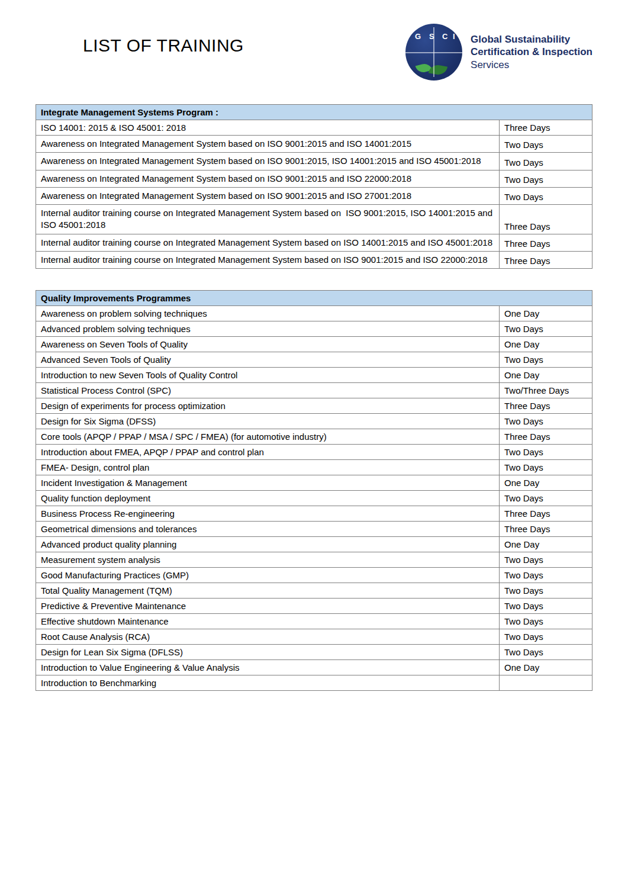LIST OF TRAINING
G S C I
Global Sustainability
Certification & Inspection
Services
| Integrate Management Systems Program : |
| --- |
| ISO 14001: 2015 & ISO 45001: 2018 | Three Days |
| Awareness on Integrated Management System based on ISO 9001:2015 and ISO 14001:2015 | Two Days |
| Awareness on Integrated Management System based on ISO 9001:2015, ISO 14001:2015 and ISO 45001:2018 | Two Days |
| Awareness on Integrated Management System based on ISO 9001:2015 and ISO 22000:2018 | Two Days |
| Awareness on Integrated Management System based on ISO 9001:2015 and ISO 27001:2018 | Two Days |
| Internal auditor training course on Integrated Management System based on ISO 9001:2015, ISO 14001:2015 and ISO 45001:2018 | Three Days |
| Internal auditor training course on Integrated Management System based on ISO 14001:2015 and ISO 45001:2018 | Three Days |
| Internal auditor training course on Integrated Management System based on ISO 9001:2015 and ISO 22000:2018 | Three Days |
| Quality Improvements Programmes |
| --- |
| Awareness on problem solving techniques | One Day |
| Advanced problem solving techniques | Two Days |
| Awareness on Seven Tools of Quality | One Day |
| Advanced Seven Tools of Quality | Two Days |
| Introduction to new Seven Tools of Quality Control | One Day |
| Statistical Process Control (SPC) | Two/Three Days |
| Design of experiments for process optimization | Three Days |
| Design for Six Sigma (DFSS) | Two Days |
| Core tools (APQP / PPAP / MSA / SPC / FMEA) (for automotive industry) | Three Days |
| Introduction about FMEA, APQP / PPAP and control plan | Two Days |
| FMEA- Design, control plan | Two Days |
| Incident Investigation & Management | One Day |
| Quality function deployment | Two Days |
| Business Process Re-engineering | Three Days |
| Geometrical dimensions and tolerances | Three Days |
| Advanced product quality planning | One Day |
| Measurement system analysis | Two Days |
| Good Manufacturing Practices (GMP) | Two Days |
| Total Quality Management (TQM) | Two Days |
| Predictive & Preventive Maintenance | Two Days |
| Effective shutdown Maintenance | Two Days |
| Root Cause Analysis (RCA) | Two Days |
| Design for Lean Six Sigma (DFLSS) | Two Days |
| Introduction to Value Engineering & Value Analysis | One Day |
| Introduction to Benchmarking | |